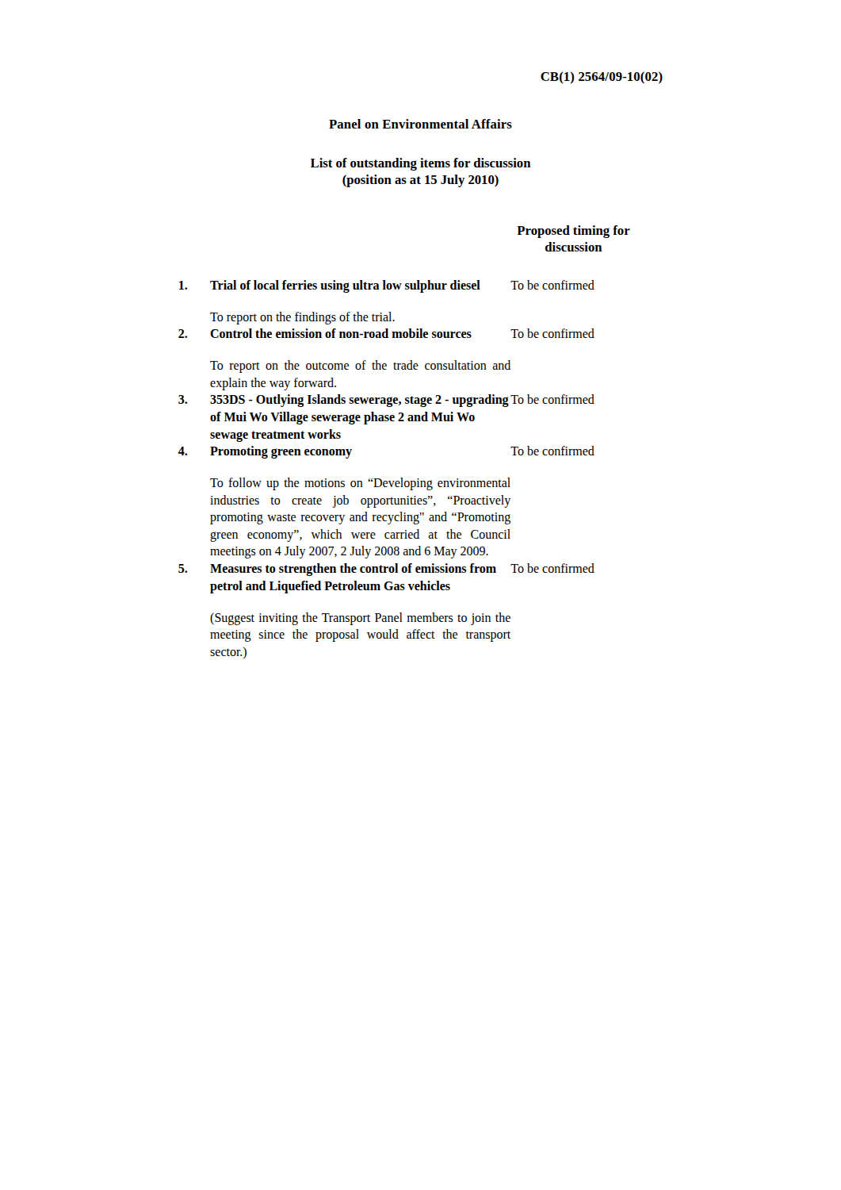CB(1) 2564/09-10(02)
Panel on Environmental Affairs
List of outstanding items for discussion (position as at 15 July 2010)
Proposed timing for
discussion
| 1. | Trial of local ferries using ultra low sulphur diesel To report on the findings of the trial. | To be confirmed |
| 2. | Control the emission of non-road mobile sources To report on the outcome of the trade consultation and explain the way forward. | To be confirmed |
| 3. | 353DS - Outlying Islands sewerage, stage 2 - upgrading of Mui Wo Village sewerage phase 2 and Mui Wo sewage treatment works | To be confirmed |
| 4. | Promoting green economy To follow up the motions on “Developing environmental industries to create job opportunities”, “Proactively promoting waste recovery and recycling" and “Promoting green economy”, which were carried at the Council meetings on 4 July 2007, 2 July 2008 and 6 May 2009. | To be confirmed |
| 5. | Measures to strengthen the control of emissions from petrol and Liquefied Petroleum Gas vehicles (Suggest inviting the Transport Panel members to join the meeting since the proposal would affect the transport sector.) | To be confirmed |